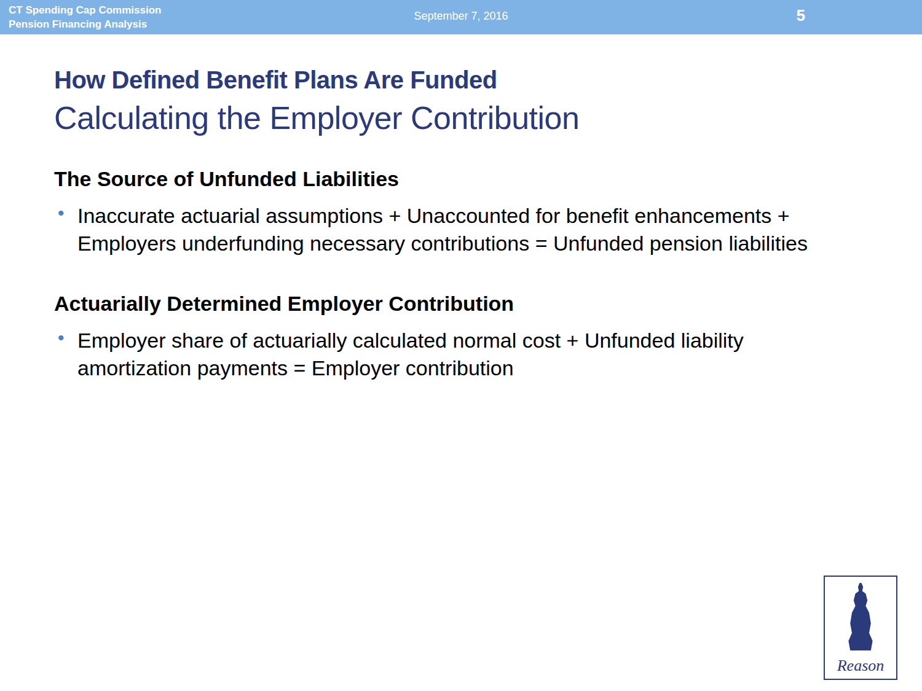CT Spending Cap Commission
Pension Financing Analysis
September 7, 2016
5
How Defined Benefit Plans Are Funded
Calculating the Employer Contribution
The Source of Unfunded Liabilities
Inaccurate actuarial assumptions + Unaccounted for benefit enhancements + Employers underfunding necessary contributions = Unfunded pension liabilities
Actuarially Determined Employer Contribution
Employer share of actuarially calculated normal cost + Unfunded liability amortization payments = Employer contribution
Reason